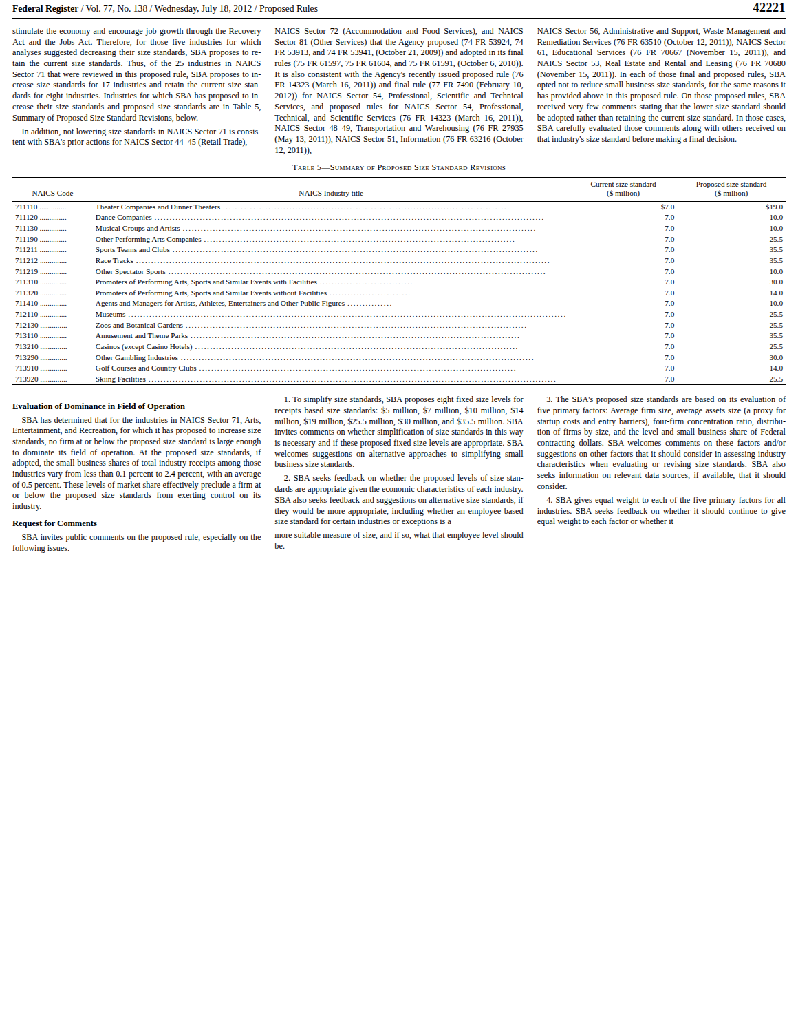Federal Register / Vol. 77, No. 138 / Wednesday, July 18, 2012 / Proposed Rules
42221
stimulate the economy and encourage job growth through the Recovery Act and the Jobs Act. Therefore, for those five industries for which analyses suggested decreasing their size standards, SBA proposes to retain the current size standards. Thus, of the 25 industries in NAICS Sector 71 that were reviewed in this proposed rule, SBA proposes to increase size standards for 17 industries and retain the current size standards for eight industries. Industries for which SBA has proposed to increase their size standards and proposed size standards are in Table 5, Summary of Proposed Size Standard Revisions, below.
In addition, not lowering size standards in NAICS Sector 71 is consistent with SBA's prior actions for NAICS Sector 44–45 (Retail Trade),
NAICS Sector 72 (Accommodation and Food Services), and NAICS Sector 81 (Other Services) that the Agency proposed (74 FR 53924, 74 FR 53913, and 74 FR 53941, (October 21, 2009)) and adopted in its final rules (75 FR 61597, 75 FR 61604, and 75 FR 61591, (October 6, 2010)). It is also consistent with the Agency's recently issued proposed rule (76 FR 14323 (March 16, 2011)) and final rule (77 FR 7490 (February 10, 2012)) for NAICS Sector 54, Professional, Scientific and Technical Services, and proposed rules for NAICS Sector 54, Professional, Technical, and Scientific Services (76 FR 14323 (March 16, 2011)), NAICS Sector 48–49, Transportation and Warehousing (76 FR 27935 (May 13, 2011)), NAICS Sector 51, Information (76 FR 63216 (October 12, 2011)),
NAICS Sector 56, Administrative and Support, Waste Management and Remediation Services (76 FR 63510 (October 12, 2011)), NAICS Sector 61, Educational Services (76 FR 70667 (November 15, 2011)), and NAICS Sector 53, Real Estate and Rental and Leasing (76 FR 70680 (November 15, 2011)). In each of those final and proposed rules, SBA opted not to reduce small business size standards, for the same reasons it has provided above in this proposed rule. On those proposed rules, SBA received very few comments stating that the lower size standard should be adopted rather than retaining the current size standard. In those cases, SBA carefully evaluated those comments along with others received on that industry's size standard before making a final decision.
Table 5—Summary of Proposed Size Standard Revisions
| NAICS Code | NAICS Industry title | Current size standard ($ million) | Proposed size standard ($ million) |
| --- | --- | --- | --- |
| 711110 .............. | Theater Companies and Dinner Theaters ............................................................................................... | $7.0 | $19.0 |
| 711120 .............. | Dance Companies ................................................................................................................................. | 7.0 | 10.0 |
| 711130 .............. | Musical Groups and Artists ..................................................................................................................... | 7.0 | 10.0 |
| 711190 .............. | Other Performing Arts Companies ....................................................................................................... | 7.0 | 25.5 |
| 711211 .............. | Sports Teams and Clubs ......................................................................................................................... | 7.0 | 35.5 |
| 711212 .............. | Race Tracks ......................................................................................................................................... | 7.0 | 35.5 |
| 711219 .............. | Other Spectator Sports ............................................................................................................................. | 7.0 | 10.0 |
| 711310 .............. | Promoters of Performing Arts, Sports and Similar Events with Facilities ............................... | 7.0 | 30.0 |
| 711320 .............. | Promoters of Performing Arts, Sports and Similar Events without Facilities ........................... | 7.0 | 14.0 |
| 711410 .............. | Agents and Managers for Artists, Athletes, Entertainers and Other Public Figures ............... | 7.0 | 10.0 |
| 712110 .............. | Museums ................................................................................................................................................. | 7.0 | 25.5 |
| 712130 .............. | Zoos and Botanical Gardens ................................................................................................................. | 7.0 | 25.5 |
| 713110 .............. | Amusement and Theme Parks ............................................................................................................. | 7.0 | 35.5 |
| 713210 .............. | Casinos (except Casino Hotels) ........................................................................................................... | 7.0 | 25.5 |
| 713290 .............. | Other Gambling Industries ..................................................................................................................... | 7.0 | 30.0 |
| 713910 .............. | Golf Courses and Country Clubs ......................................................................................................... | 7.0 | 14.0 |
| 713920 .............. | Skiing Facilities ....................................................................................................................................... | 7.0 | 25.5 |
Evaluation of Dominance in Field of Operation
SBA has determined that for the industries in NAICS Sector 71, Arts, Entertainment, and Recreation, for which it has proposed to increase size standards, no firm at or below the proposed size standard is large enough to dominate its field of operation. At the proposed size standards, if adopted, the small business shares of total industry receipts among those industries vary from less than 0.1 percent to 2.4 percent, with an average of 0.5 percent. These levels of market share effectively preclude a firm at or below the proposed size standards from exerting control on its industry.
Request for Comments
SBA invites public comments on the proposed rule, especially on the following issues.
1. To simplify size standards, SBA proposes eight fixed size levels for receipts based size standards: $5 million, $7 million, $10 million, $14 million, $19 million, $25.5 million, $30 million, and $35.5 million. SBA invites comments on whether simplification of size standards in this way is necessary and if these proposed fixed size levels are appropriate. SBA welcomes suggestions on alternative approaches to simplifying small business size standards.
2. SBA seeks feedback on whether the proposed levels of size standards are appropriate given the economic characteristics of each industry. SBA also seeks feedback and suggestions on alternative size standards, if they would be more appropriate, including whether an employee based size standard for certain industries or exceptions is a
more suitable measure of size, and if so, what that employee level should be.
3. The SBA's proposed size standards are based on its evaluation of five primary factors: Average firm size, average assets size (a proxy for startup costs and entry barriers), four-firm concentration ratio, distribution of firms by size, and the level and small business share of Federal contracting dollars. SBA welcomes comments on these factors and/or suggestions on other factors that it should consider in assessing industry characteristics when evaluating or revising size standards. SBA also seeks information on relevant data sources, if available, that it should consider.
4. SBA gives equal weight to each of the five primary factors for all industries. SBA seeks feedback on whether it should continue to give equal weight to each factor or whether it